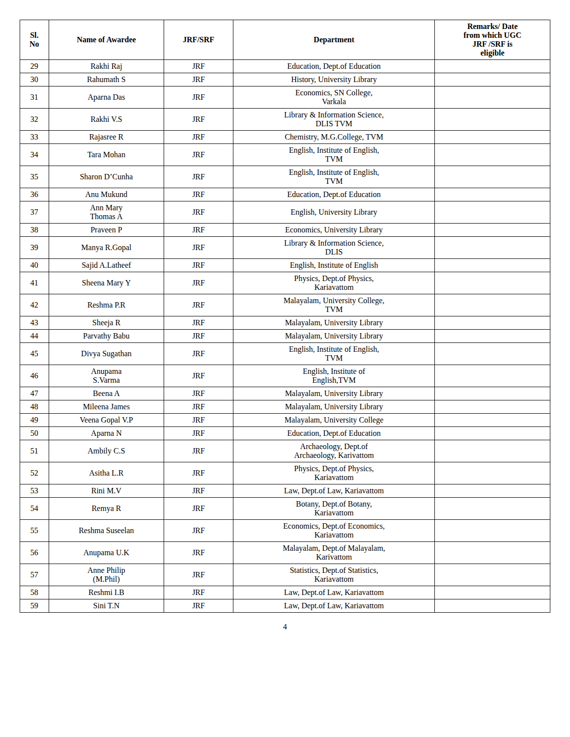| Sl. No | Name of Awardee | JRF/SRF | Department | Remarks/ Date from which UGC JRF /SRF is eligible |
| --- | --- | --- | --- | --- |
| 29 | Rakhi Raj | JRF | Education, Dept.of Education | |
| 30 | Rahumath S | JRF | History, University Library | |
| 31 | Aparna Das | JRF | Economics, SN College, Varkala | |
| 32 | Rakhi V.S | JRF | Library & Information Science, DLIS TVM | |
| 33 | Rajasree R | JRF | Chemistry, M.G.College, TVM | |
| 34 | Tara Mohan | JRF | English, Institute of English, TVM | |
| 35 | Sharon D’Cunha | JRF | English, Institute of English, TVM | |
| 36 | Anu Mukund | JRF | Education, Dept.of Education | |
| 37 | Ann Mary Thomas A | JRF | English, University Library | |
| 38 | Praveen P | JRF | Economics, University Library | |
| 39 | Manya R.Gopal | JRF | Library & Information Science, DLIS | |
| 40 | Sajid A.Latheef | JRF | English, Institute of English | |
| 41 | Sheena Mary Y | JRF | Physics, Dept.of Physics, Kariavattom | |
| 42 | Reshma P.R | JRF | Malayalam, University College, TVM | |
| 43 | Sheeja R | JRF | Malayalam, University Library | |
| 44 | Parvathy Babu | JRF | Malayalam, University Library | |
| 45 | Divya Sugathan | JRF | English, Institute of English, TVM | |
| 46 | Anupama S.Varma | JRF | English, Institute of English,TVM | |
| 47 | Beena A | JRF | Malayalam, University Library | |
| 48 | Mileena James | JRF | Malayalam, University Library | |
| 49 | Veena Gopal V.P | JRF | Malayalam, University College | |
| 50 | Aparna N | JRF | Education, Dept.of Education | |
| 51 | Ambily C.S | JRF | Archaeology, Dept.of Archaeology, Karivattom | |
| 52 | Asitha L.R | JRF | Physics, Dept.of Physics, Kariavattom | |
| 53 | Rini M.V | JRF | Law, Dept.of Law, Kariavattom | |
| 54 | Remya R | JRF | Botany, Dept.of Botany, Kariavattom | |
| 55 | Reshma Suseelan | JRF | Economics, Dept.of Economics, Kariavattom | |
| 56 | Anupama U.K | JRF | Malayalam, Dept.of Malayalam, Karivattom | |
| 57 | Anne Philip (M.Phil) | JRF | Statistics, Dept.of Statistics, Kariavattom | |
| 58 | Reshmi I.B | JRF | Law, Dept.of Law, Kariavattom | |
| 59 | Sini T.N | JRF | Law, Dept.of Law, Kariavattom | |
4